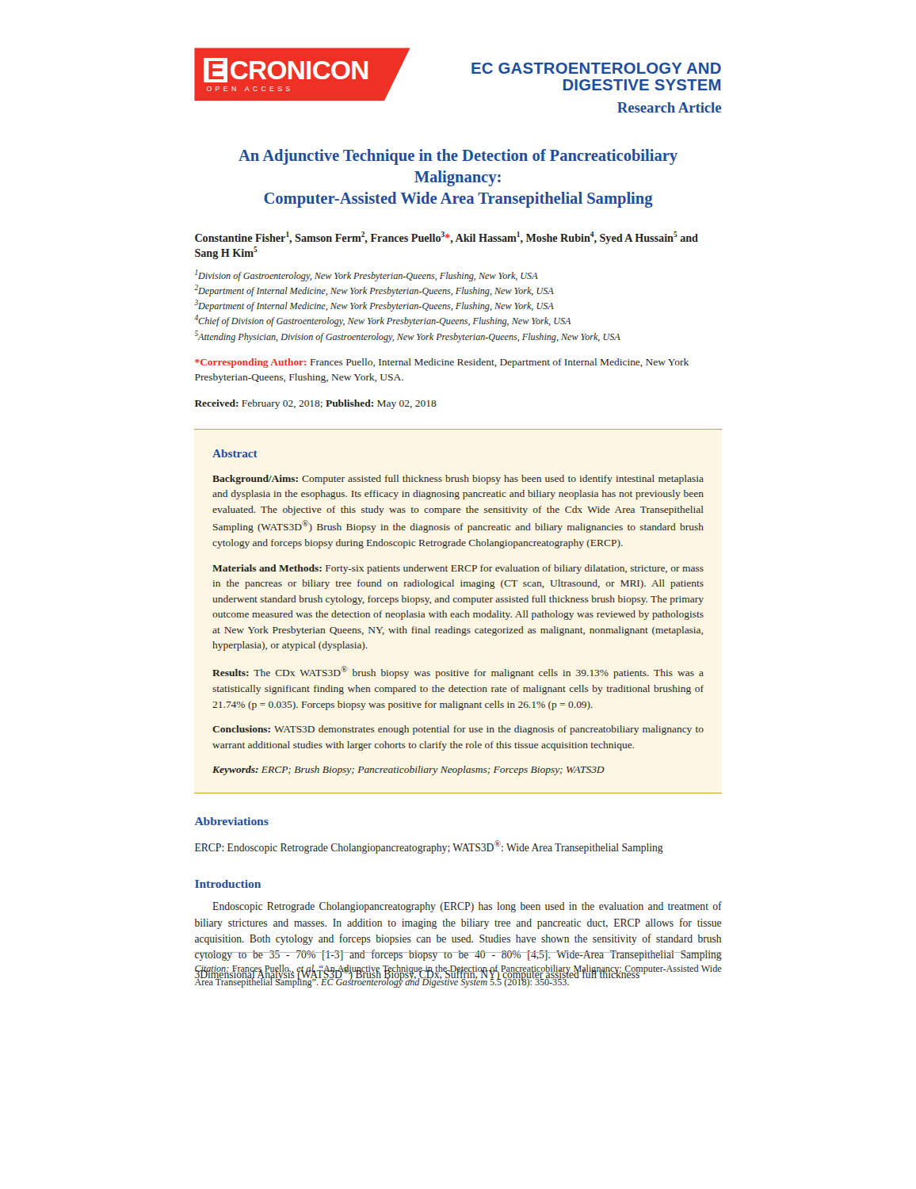ECRONICON OPEN ACCESS
EC Gastroenterology and Digestive System
Research Article
An Adjunctive Technique in the Detection of Pancreaticobiliary Malignancy:
Computer-Assisted Wide Area Transepithelial Sampling
Constantine Fisher1, Samson Ferm2, Frances Puello3*, Akil Hassam1, Moshe Rubin4, Syed A Hussain5 and Sang H Kim5
1Division of Gastroenterology, New York Presbyterian-Queens, Flushing, New York, USA
2Department of Internal Medicine, New York Presbyterian-Queens, Flushing, New York, USA
3Department of Internal Medicine, New York Presbyterian-Queens, Flushing, New York, USA
4Chief of Division of Gastroenterology, New York Presbyterian-Queens, Flushing, New York, USA
5Attending Physician, Division of Gastroenterology, New York Presbyterian-Queens, Flushing, New York, USA
*Corresponding Author: Frances Puello, Internal Medicine Resident, Department of Internal Medicine, New York Presbyterian-Queens, Flushing, New York, USA.
Received: February 02, 2018; Published: May 02, 2018
Abstract
Background/Aims: Computer assisted full thickness brush biopsy has been used to identify intestinal metaplasia and dysplasia in the esophagus. Its efficacy in diagnosing pancreatic and biliary neoplasia has not previously been evaluated. The objective of this study was to compare the sensitivity of the Cdx Wide Area Transepithelial Sampling (WATS3D®) Brush Biopsy in the diagnosis of pancreatic and biliary malignancies to standard brush cytology and forceps biopsy during Endoscopic Retrograde Cholangiopancreatography (ERCP).
Materials and Methods: Forty-six patients underwent ERCP for evaluation of biliary dilatation, stricture, or mass in the pancreas or biliary tree found on radiological imaging (CT scan, Ultrasound, or MRI). All patients underwent standard brush cytology, forceps biopsy, and computer assisted full thickness brush biopsy. The primary outcome measured was the detection of neoplasia with each modality. All pathology was reviewed by pathologists at New York Presbyterian Queens, NY, with final readings categorized as malignant, nonmalignant (metaplasia, hyperplasia), or atypical (dysplasia).
Results: The CDx WATS3D® brush biopsy was positive for malignant cells in 39.13% patients. This was a statistically significant finding when compared to the detection rate of malignant cells by traditional brushing of 21.74% (p = 0.035). Forceps biopsy was positive for malignant cells in 26.1% (p = 0.09).
Conclusions: WATS3D demonstrates enough potential for use in the diagnosis of pancreatobiliary malignancy to warrant additional studies with larger cohorts to clarify the role of this tissue acquisition technique.
Keywords: ERCP; Brush Biopsy; Pancreaticobiliary Neoplasms; Forceps Biopsy; WATS3D
Abbreviations
ERCP: Endoscopic Retrograde Cholangiopancreatography; WATS3D®: Wide Area Transepithelial Sampling
Introduction
Endoscopic Retrograde Cholangiopancreatography (ERCP) has long been used in the evaluation and treatment of biliary strictures and masses. In addition to imaging the biliary tree and pancreatic duct, ERCP allows for tissue acquisition. Both cytology and forceps biopsies can be used. Studies have shown the sensitivity of standard brush cytology to be 35 - 70% [1-3] and forceps biopsy to be 40 - 80% [4,5]. Wide-Area Transepithelial Sampling 3Dimensional Analysis (WATS3D®) Brush Biopsy, CDx, Suffrin, NY) computer assisted full thickness
Citation: Frances Puello., et al. “An Adjunctive Technique in the Detection of Pancreaticobiliary Malignancy: Computer-Assisted Wide Area Transepithelial Sampling”. EC Gastroenterology and Digestive System 5.5 (2018): 350-353.